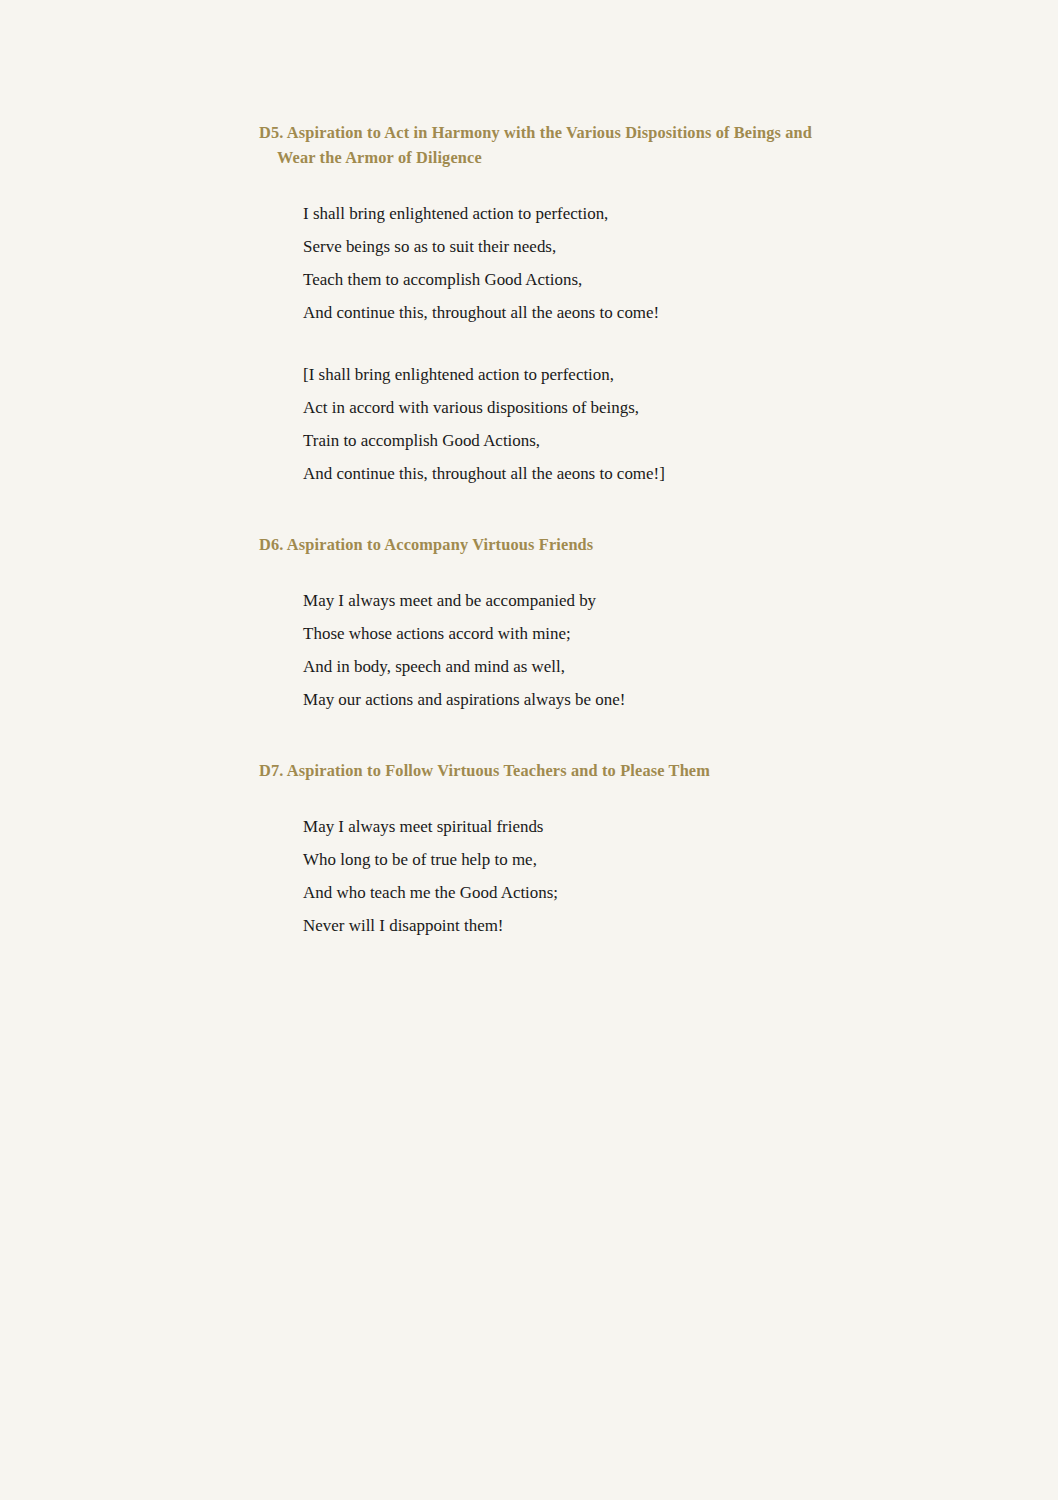D5. Aspiration to Act in Harmony with the Various Dispositions of Beings and Wear the Armor of Diligence
I shall bring enlightened action to perfection,
Serve beings so as to suit their needs,
Teach them to accomplish Good Actions,
And continue this, throughout all the aeons to come!
[I shall bring enlightened action to perfection,
Act in accord with various dispositions of beings,
Train to accomplish Good Actions,
And continue this, throughout all the aeons to come!]
D6. Aspiration to Accompany Virtuous Friends
May I always meet and be accompanied by
Those whose actions accord with mine;
And in body, speech and mind as well,
May our actions and aspirations always be one!
D7. Aspiration to Follow Virtuous Teachers and to Please Them
May I always meet spiritual friends
Who long to be of true help to me,
And who teach me the Good Actions;
Never will I disappoint them!